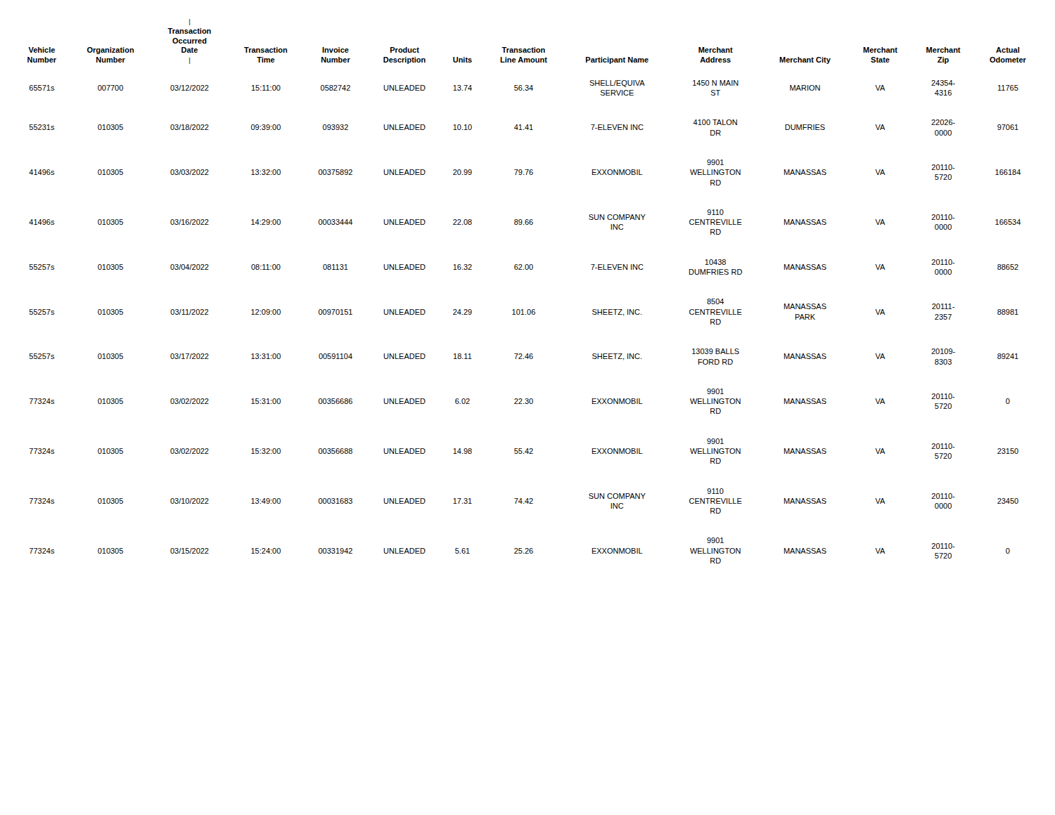| Vehicle Number | Organization Number | / Transaction Occurred Date / | Transaction Time | Invoice Number | Product Description | Units | Transaction Line Amount | Participant Name | Merchant Address | Merchant City | Merchant State | Merchant Zip | Actual Odometer |
| --- | --- | --- | --- | --- | --- | --- | --- | --- | --- | --- | --- | --- | --- |
| 65571s | 007700 | 03/12/2022 | 15:11:00 | 0582742 | UNLEADED | 13.74 | 56.34 | SHELL/EQUIVA SERVICE | 1450 N MAIN ST | MARION | VA | 24354- 4316 | 11765 |
| 55231s | 010305 | 03/18/2022 | 09:39:00 | 093932 | UNLEADED | 10.10 | 41.41 | 7-ELEVEN INC | 4100 TALON DR | DUMFRIES | VA | 22026- 0000 | 97061 |
| 41496s | 010305 | 03/03/2022 | 13:32:00 | 00375892 | UNLEADED | 20.99 | 79.76 | EXXONMOBIL | 9901 WELLINGTON RD | MANASSAS | VA | 20110- 5720 | 166184 |
| 41496s | 010305 | 03/16/2022 | 14:29:00 | 00033444 | UNLEADED | 22.08 | 89.66 | SUN COMPANY INC | 9110 CENTREVILLE RD | MANASSAS | VA | 20110- 0000 | 166534 |
| 55257s | 010305 | 03/04/2022 | 08:11:00 | 081131 | UNLEADED | 16.32 | 62.00 | 7-ELEVEN INC | 10438 DUMFRIES RD | MANASSAS | VA | 20110- 0000 | 88652 |
| 55257s | 010305 | 03/11/2022 | 12:09:00 | 00970151 | UNLEADED | 24.29 | 101.06 | SHEETZ, INC. | 8504 CENTREVILLE RD | MANASSAS PARK | VA | 20111- 2357 | 88981 |
| 55257s | 010305 | 03/17/2022 | 13:31:00 | 00591104 | UNLEADED | 18.11 | 72.46 | SHEETZ, INC. | 13039 BALLS FORD RD | MANASSAS | VA | 20109- 8303 | 89241 |
| 77324s | 010305 | 03/02/2022 | 15:31:00 | 00356686 | UNLEADED | 6.02 | 22.30 | EXXONMOBIL | 9901 WELLINGTON RD | MANASSAS | VA | 20110- 5720 | 0 |
| 77324s | 010305 | 03/02/2022 | 15:32:00 | 00356688 | UNLEADED | 14.98 | 55.42 | EXXONMOBIL | 9901 WELLINGTON RD | MANASSAS | VA | 20110- 5720 | 23150 |
| 77324s | 010305 | 03/10/2022 | 13:49:00 | 00031683 | UNLEADED | 17.31 | 74.42 | SUN COMPANY INC | 9110 CENTREVILLE RD | MANASSAS | VA | 20110- 0000 | 23450 |
| 77324s | 010305 | 03/15/2022 | 15:24:00 | 00331942 | UNLEADED | 5.61 | 25.26 | EXXONMOBIL | 9901 WELLINGTON RD | MANASSAS | VA | 20110- 5720 | 0 |